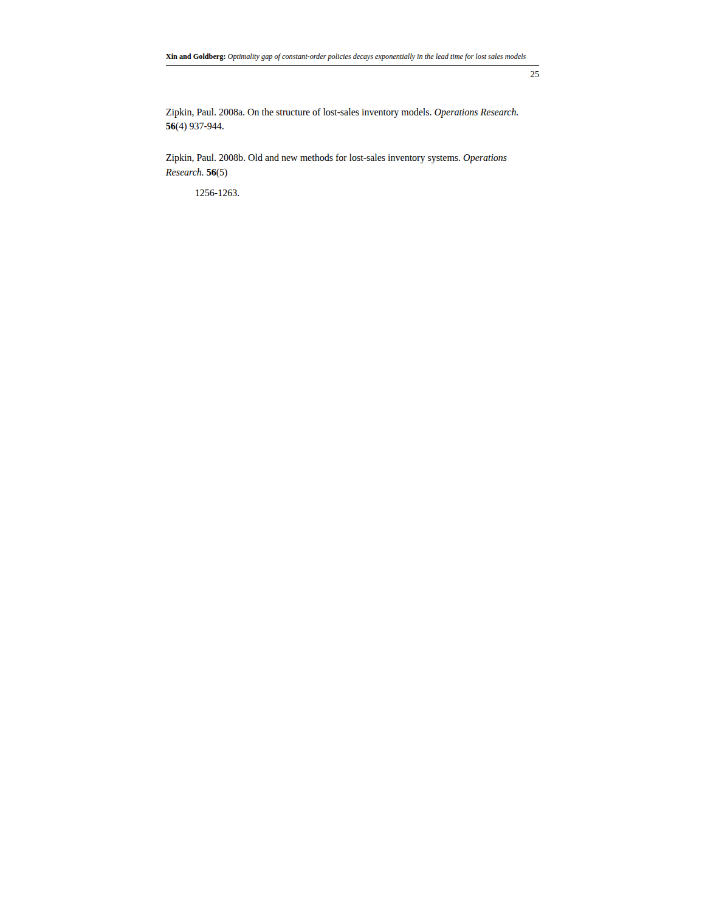Xin and Goldberg: Optimality gap of constant-order policies decays exponentially in the lead time for lost sales models
25
Zipkin, Paul. 2008a. On the structure of lost-sales inventory models. Operations Research. 56(4) 937-944.
Zipkin, Paul. 2008b. Old and new methods for lost-sales inventory systems. Operations Research. 56(5) 1256-1263.